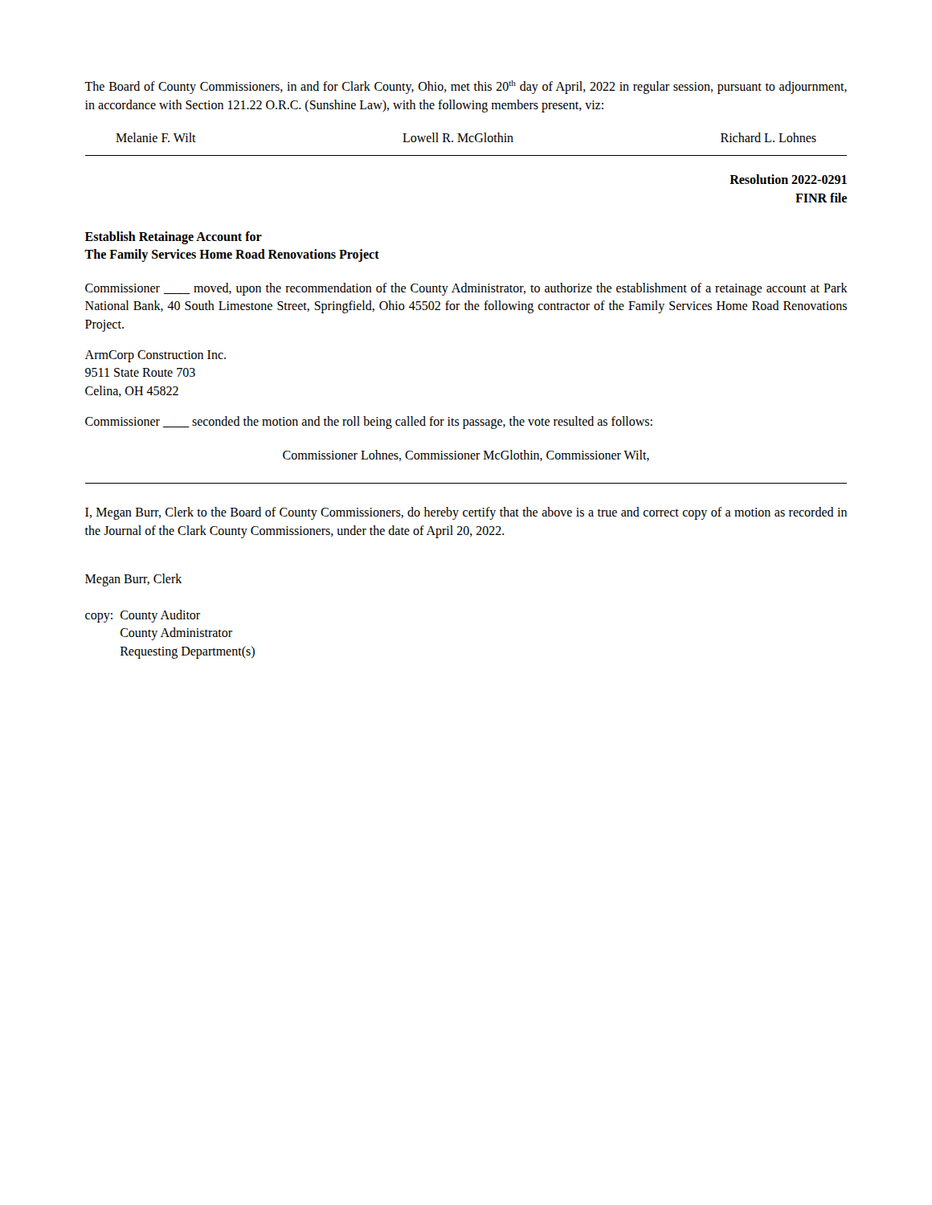The Board of County Commissioners, in and for Clark County, Ohio, met this 20th day of April, 2022 in regular session, pursuant to adjournment, in accordance with Section 121.22 O.R.C. (Sunshine Law), with the following members present, viz:
Melanie F. Wilt Lowell R. McGlothin Richard L. Lohnes
Resolution 2022-0291
FINR file
Establish Retainage Account for
The Family Services Home Road Renovations Project
Commissioner ____ moved, upon the recommendation of the County Administrator, to authorize the establishment of a retainage account at Park National Bank, 40 South Limestone Street, Springfield, Ohio 45502 for the following contractor of the Family Services Home Road Renovations Project.
ArmCorp Construction Inc.
9511 State Route 703
Celina, OH 45822
Commissioner ____ seconded the motion and the roll being called for its passage, the vote resulted as follows:
Commissioner Lohnes, Commissioner McGlothin, Commissioner Wilt,
I, Megan Burr, Clerk to the Board of County Commissioners, do hereby certify that the above is a true and correct copy of a motion as recorded in the Journal of the Clark County Commissioners, under the date of April 20, 2022.
Megan Burr, Clerk
| copy: | County Auditor |
| | County Administrator |
| | Requesting Department(s) |